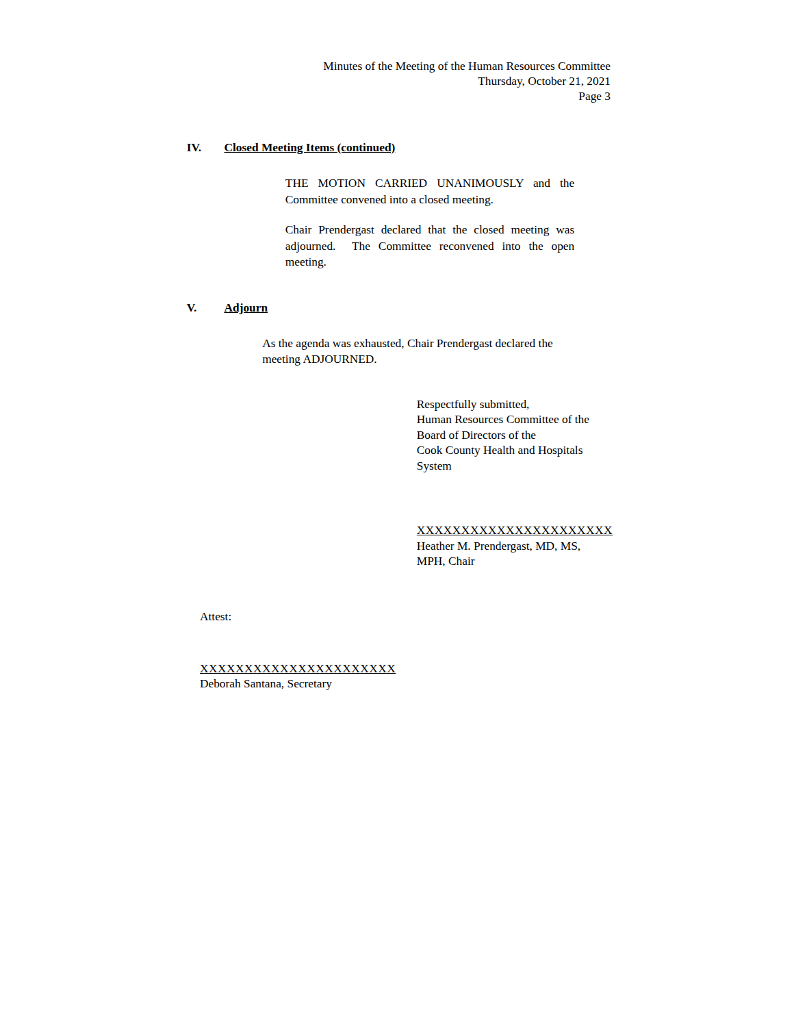Minutes of the Meeting of the Human Resources Committee
Thursday, October 21, 2021
Page 3
IV. Closed Meeting Items (continued)
THE MOTION CARRIED UNANIMOUSLY and the Committee convened into a closed meeting.
Chair Prendergast declared that the closed meeting was adjourned. The Committee reconvened into the open meeting.
V. Adjourn
As the agenda was exhausted, Chair Prendergast declared the meeting ADJOURNED.
Respectfully submitted,
Human Resources Committee of the
Board of Directors of the
Cook County Health and Hospitals System
XXXXXXXXXXXXXXXXXXXXXX
Heather M. Prendergast, MD, MS, MPH, Chair
Attest:
XXXXXXXXXXXXXXXXXXXXXX
Deborah Santana, Secretary